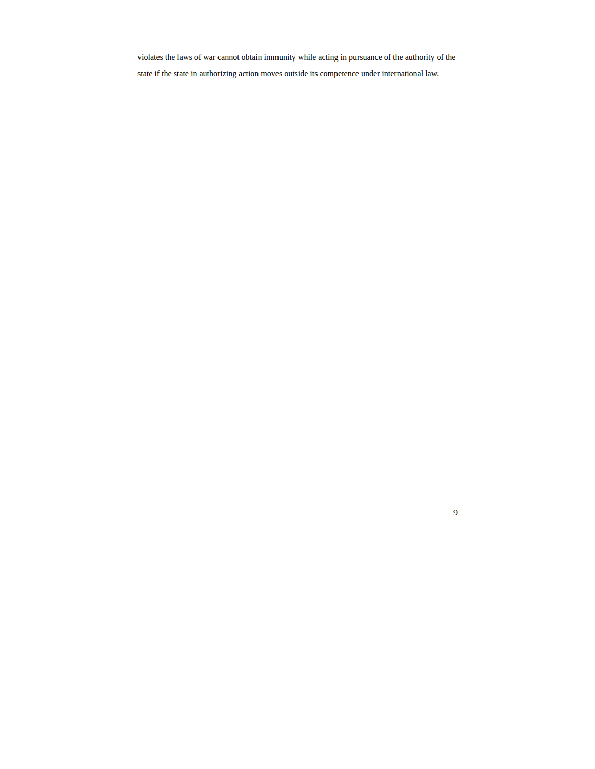violates the laws of war cannot obtain immunity while acting in pursuance of the authority of the state if the state in authorizing action moves outside its competence under international law.
9